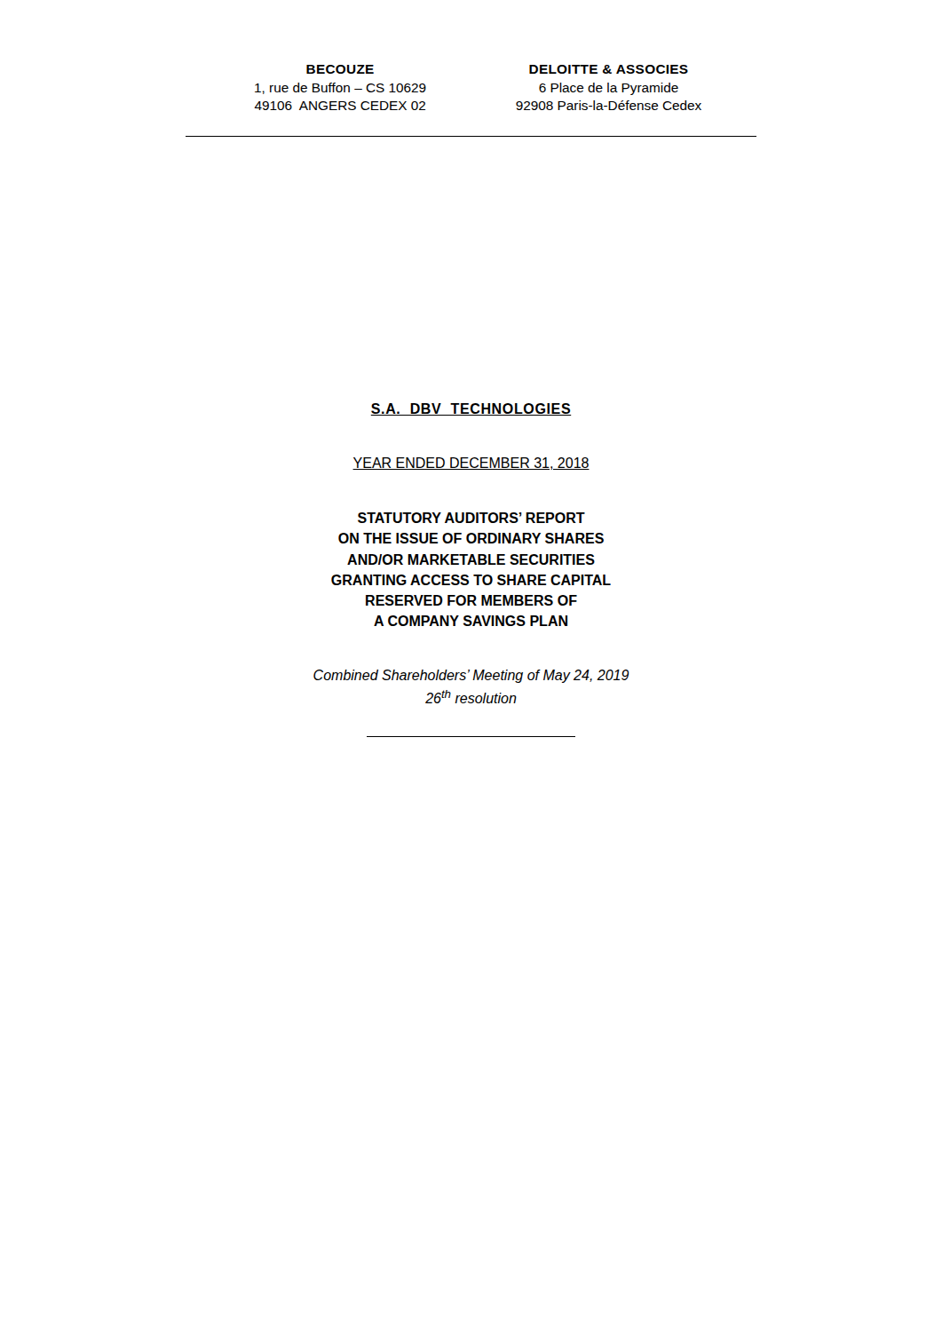BECOUZE
1, rue de Buffon – CS 10629
49106 ANGERS CEDEX 02
DELOITTE & ASSOCIES
6 Place de la Pyramide
92908 Paris-la-Défense Cedex
S.A. DBV TECHNOLOGIES
YEAR ENDED DECEMBER 31, 2018
STATUTORY AUDITORS’ REPORT
ON THE ISSUE OF ORDINARY SHARES
AND/OR MARKETABLE SECURITIES
GRANTING ACCESS TO SHARE CAPITAL
RESERVED FOR MEMBERS OF
A COMPANY SAVINGS PLAN
Combined Shareholders’ Meeting of May 24, 2019
26th resolution